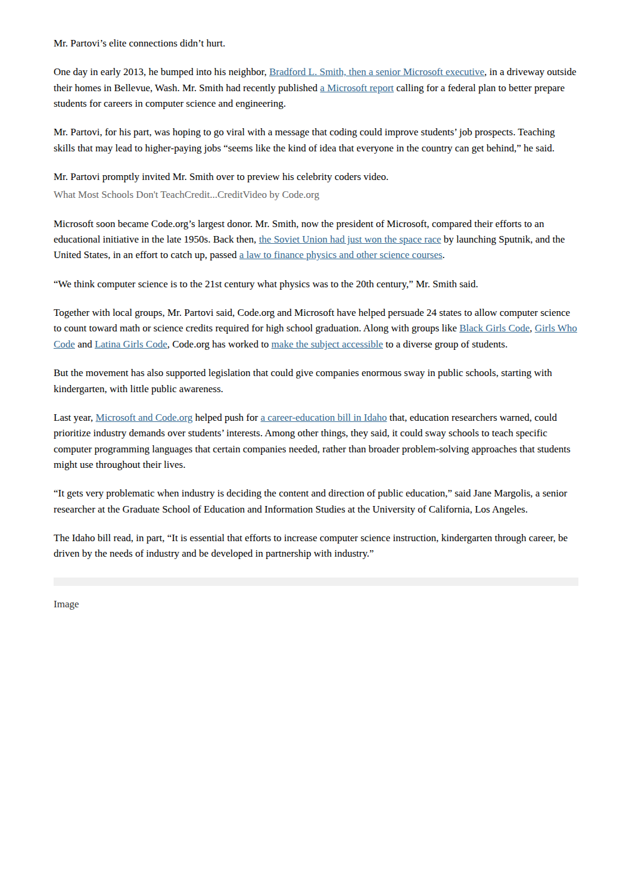Mr. Partovi’s elite connections didn’t hurt.
One day in early 2013, he bumped into his neighbor, Bradford L. Smith, then a senior Microsoft executive, in a driveway outside their homes in Bellevue, Wash. Mr. Smith had recently published a Microsoft report calling for a federal plan to better prepare students for careers in computer science and engineering.
Mr. Partovi, for his part, was hoping to go viral with a message that coding could improve students’ job prospects. Teaching skills that may lead to higher-paying jobs “seems like the kind of idea that everyone in the country can get behind,” he said.
Mr. Partovi promptly invited Mr. Smith over to preview his celebrity coders video.
What Most Schools Don't TeachCredit...CreditVideo by Code.org
Microsoft soon became Code.org’s largest donor. Mr. Smith, now the president of Microsoft, compared their efforts to an educational initiative in the late 1950s. Back then, the Soviet Union had just won the space race by launching Sputnik, and the United States, in an effort to catch up, passed a law to finance physics and other science courses.
“We think computer science is to the 21st century what physics was to the 20th century,” Mr. Smith said.
Together with local groups, Mr. Partovi said, Code.org and Microsoft have helped persuade 24 states to allow computer science to count toward math or science credits required for high school graduation. Along with groups like Black Girls Code, Girls Who Code and Latina Girls Code, Code.org has worked to make the subject accessible to a diverse group of students.
But the movement has also supported legislation that could give companies enormous sway in public schools, starting with kindergarten, with little public awareness.
Last year, Microsoft and Code.org helped push for a career-education bill in Idaho that, education researchers warned, could prioritize industry demands over students’ interests. Among other things, they said, it could sway schools to teach specific computer programming languages that certain companies needed, rather than broader problem-solving approaches that students might use throughout their lives.
“It gets very problematic when industry is deciding the content and direction of public education,” said Jane Margolis, a senior researcher at the Graduate School of Education and Information Studies at the University of California, Los Angeles.
The Idaho bill read, in part, “It is essential that efforts to increase computer science instruction, kindergarten through career, be driven by the needs of industry and be developed in partnership with industry.”
Image